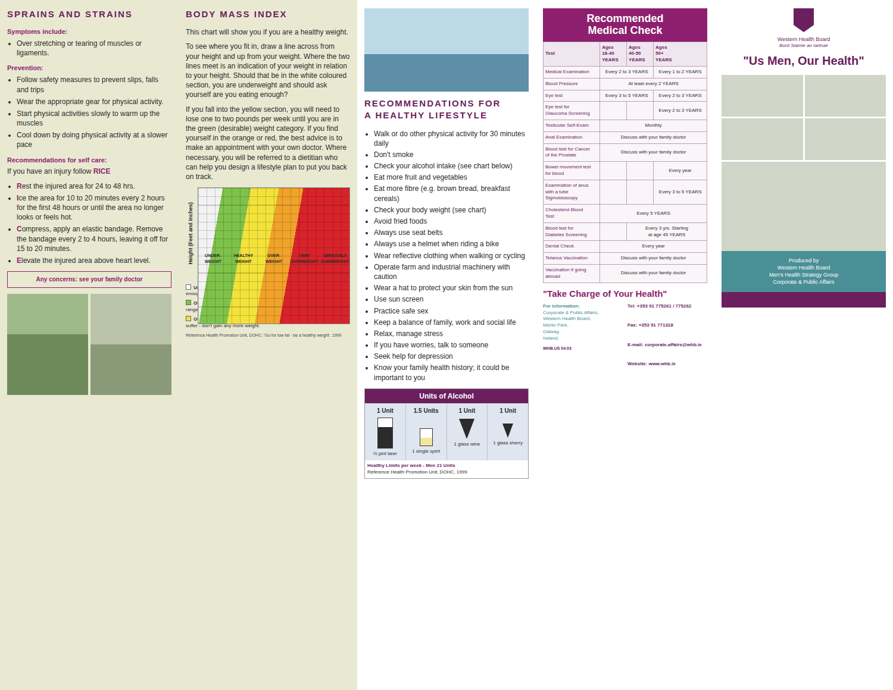Sprains and Strains
Symptoms include:
Over stretching or tearing of muscles or ligaments.
Prevention:
Follow safety measures to prevent slips, falls and trips
Wear the appropriate gear for physical activity.
Start physical activities slowly to warm up the muscles
Cool down by doing physical activity at a slower pace
Recommendations for self care:
If you have an injury follow RICE
Rest the injured area for 24 to 48 hrs.
Ice the area for 10 to 20 minutes every 2 hours for the first 48 hours or until the area no longer looks or feels hot.
Compress, apply an elastic bandage. Remove the bandage every 2 to 4 hours, leaving it off for 15 to 20 minutes.
Elevate the injured area above heart level.
Any concerns: see your family doctor
Body Mass Index
This chart will show you if you are a healthy weight.
To see where you fit in, draw a line across from your height and up from your weight. Where the two lines meet is an indication of your weight in relation to your height. Should that be in the white coloured section, you are underweight and should ask yourself are you eating enough?
If you fall into the yellow section, you will need to lose one to two pounds per week until you are in the green (desirable) weight category. If you find yourself in the orange or red, the best advice is to make an appointment with your own doctor. Where necessary, you will be referred to a dietitian who can help you design a lifestyle plan to put you back on track.
Height (Feet and Inches)
UNDER-
WEIGHT HEALTHY
WEIGHT OVER-
WEIGHT VERY
OVERWEIGHT SERIOUSLY
OVERWEIGHT
678910111213141516171819202122232425
Weight (Stones)
Underweight. Are you eating enough?
Very overweight. It is important you lose weight.
OK. This is the desirable weight range.
Obese. See your doctor/dietitian. Treatment is urgently required.
Overweight. Your health could suffer - don't gain any more weight.
Reference Health Promotion Unit, DOHC: 'Go for low fat - be a healthy weight', 1999
Recommendations for
a Healthy Lifestyle
Walk or do other physical activity for 30 minutes daily
Don't smoke
Check your alcohol intake (see chart below)
Eat more fruit and vegetables
Eat more fibre (e.g. brown bread, breakfast cereals)
Check your body weight (see chart)
Avoid fried foods
Always use seat belts
Always use a helmet when riding a bike
Wear reflective clothing when walking or cycling
Operate farm and industrial machinery with caution
Wear a hat to protect your skin from the sun
Use sun screen
Practice safe sex
Keep a balance of family, work and social life
Relax, manage stress
If you have worries, talk to someone
Seek help for depression
Know your family health history; it could be important to you
Units of Alcohol
1 Unit
½ pint beer
1.5 Units
1 single spirit
1 Unit
1 glass wine
1 Unit
1 glass sherry
Healthy Limits per week - Men 21 Units
Reference Health Promotion Unit, DOHC, 1999
Recommended
Medical Check
| Test | Ages 18-40 YEARS | Ages 40-50 YEARS | Ages 50+ YEARS |
| --- | --- | --- | --- |
| Medical Examination | Every 2 to 3 YEARS | Every 1 to 2 YEARS |
| Blood Pressure | At least every 2 YEARS |
| Eye test | Every 3 to 5 YEARS | Every 2 to 3 YEARS |
| Eye test for Glaucoma Screening | | | Every 2 to 3 YEARS |
| Testicular Self-Exam | Monthly |
| Anal Examination | Discuss with your family doctor |
| Blood test for Cancer of the Prostate | Discuss with your family doctor |
| Bowel movement test for blood | | | Every year |
| Examination of anus with a tube Sigmoidoscopy | | | Every 3 to 5 YEARS |
| Cholesterol Blood Test | Every 5 YEARS |
| Blood test for Diabetes Screening | | Every 3 yrs. Starting at age 45 YEARS |
| Dental Check | Every year |
| Tetanus Vaccination | Discuss with your family doctor |
| Vaccination if going abroad | Discuss with your family doctor |
"Take Charge of Your Health"
For information: Corporate & Public Affairs,
Western Health Board,
Merlin Park,
Galway,
Ireland.
WHB.US 04.03
Tel: +353 91 775261 / 775262
Fax: +353 91 771318
E-mail: corporate.affairs@whb.ie
Website: www.whb.ie
Western Health Board Bord Sláinte an Iarthair
"Us Men, Our Health"
Produced by
Western Health Board
Men's Health Strategy Group
Corporate & Public Affairs